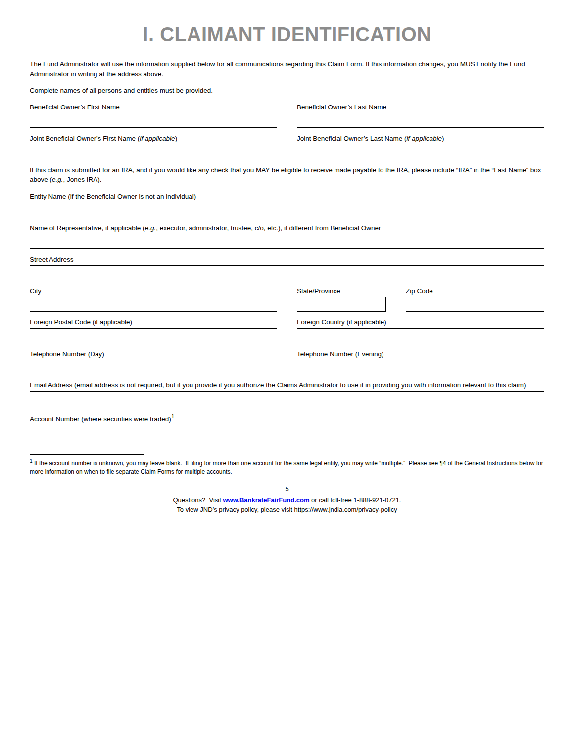I. CLAIMANT IDENTIFICATION
The Fund Administrator will use the information supplied below for all communications regarding this Claim Form. If this information changes, you MUST notify the Fund Administrator in writing at the address above.
Complete names of all persons and entities must be provided.
Beneficial Owner’s First Name
Beneficial Owner’s Last Name
Joint Beneficial Owner’s First Name (if applicable)
Joint Beneficial Owner’s Last Name (if applicable)
If this claim is submitted for an IRA, and if you would like any check that you MAY be eligible to receive made payable to the IRA, please include “IRA” in the “Last Name” box above (e.g., Jones IRA).
Entity Name (if the Beneficial Owner is not an individual)
Name of Representative, if applicable (e.g., executor, administrator, trustee, c/o, etc.), if different from Beneficial Owner
Street Address
City
State/Province
Zip Code
Foreign Postal Code (if applicable)
Foreign Country (if applicable)
Telephone Number (Day)
——
Telephone Number (Evening)
——
Email Address (email address is not required, but if you provide it you authorize the Claims Administrator to use it in providing you with information relevant to this claim)
Account Number (where securities were traded)1
1 If the account number is unknown, you may leave blank. If filing for more than one account for the same legal entity, you may write “multiple.” Please see ¶4 of the General Instructions below for more information on when to file separate Claim Forms for multiple accounts.
5
Questions? Visit www.BankrateFairFund.com or call toll-free 1-888-921-0721.
To view JND’s privacy policy, please visit https://www.jndla.com/privacy-policy